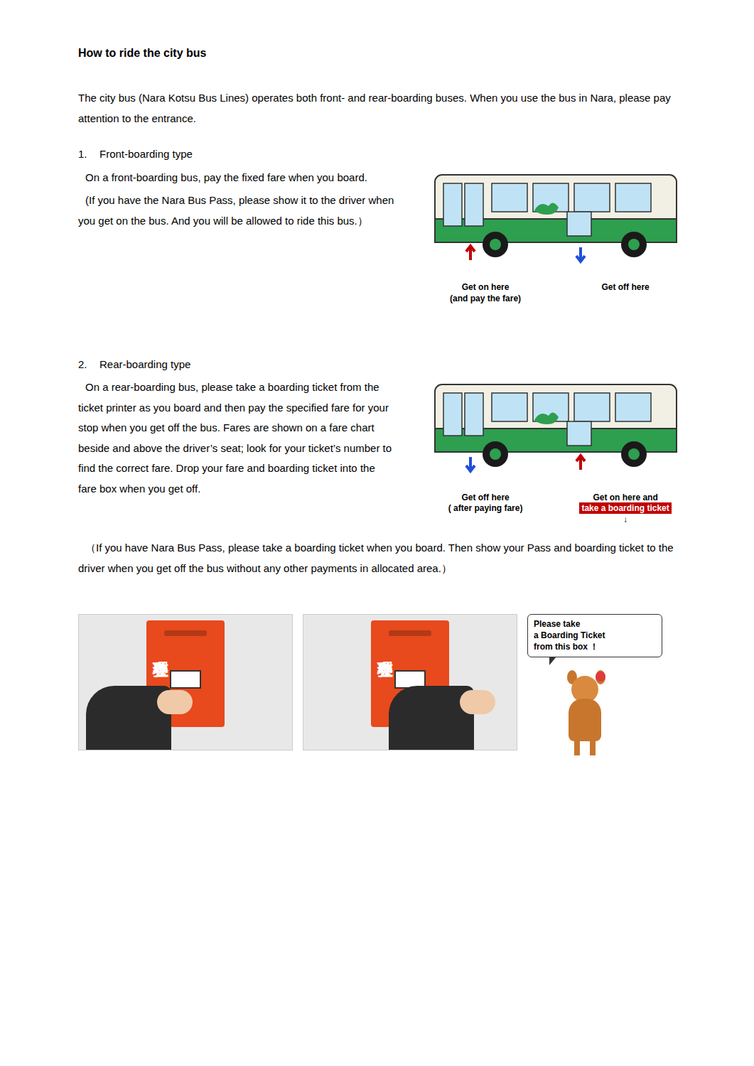How to ride the city bus
The city bus (Nara Kotsu Bus Lines) operates both front- and rear-boarding buses. When you use the bus in Nara, please pay attention to the entrance.
1. Front-boarding type
On a front-boarding bus, pay the fixed fare when you board.
(If you have the Nara Bus Pass, please show it to the driver when you get on the bus. And you will be allowed to ride this bus.）
Get on here
(and pay the fare)
Get off here
2. Rear-boarding type
On a rear-boarding bus, please take a boarding ticket from the ticket printer as you board and then pay the specified fare for your stop when you get off the bus. Fares are shown on a fare chart beside and above the driver’s seat; look for your ticket’s number to find the correct fare. Drop your fare and boarding ticket into the fare box when you get off.
Get off here
( after paying fare)
Get on here and
take a boarding ticket
↓
（If you have Nara Bus Pass, please take a boarding ticket when you board. Then show your Pass and boarding ticket to the driver when you get off the bus without any other payments in allocated area.）
整理券
整理券
Please take
a Boarding Ticket
from this box ！